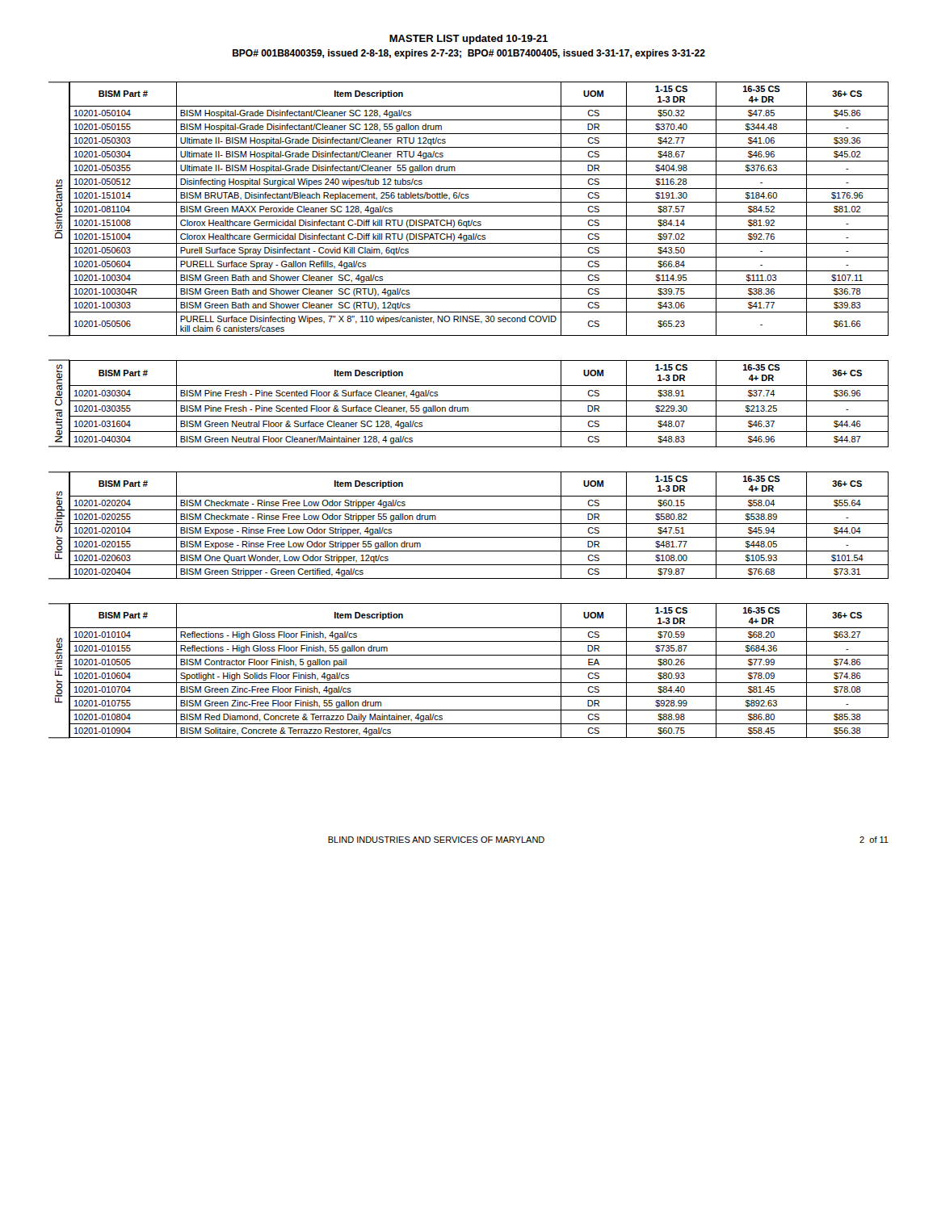MASTER LIST updated 10-19-21
BPO# 001B8400359, issued 2-8-18, expires 2-7-23; BPO# 001B7400405, issued 3-31-17, expires 3-31-22
Disinfectants
| BISM Part # | Item Description | UOM | 1-15 CS 1-3 DR | 16-35 CS 4+ DR | 36+ CS |
| --- | --- | --- | --- | --- | --- |
| 10201-050104 | BISM Hospital-Grade Disinfectant/Cleaner SC 128, 4gal/cs | CS | $50.32 | $47.85 | $45.86 |
| 10201-050155 | BISM Hospital-Grade Disinfectant/Cleaner SC 128, 55 gallon drum | DR | $370.40 | $344.48 | - |
| 10201-050303 | Ultimate II- BISM Hospital-Grade Disinfectant/Cleaner RTU 12qt/cs | CS | $42.77 | $41.06 | $39.36 |
| 10201-050304 | Ultimate II- BISM Hospital-Grade Disinfectant/Cleaner RTU 4ga/cs | CS | $48.67 | $46.96 | $45.02 |
| 10201-050355 | Ultimate II- BISM Hospital-Grade Disinfectant/Cleaner 55 gallon drum | DR | $404.98 | $376.63 | - |
| 10201-050512 | Disinfecting Hospital Surgical Wipes 240 wipes/tub 12 tubs/cs | CS | $116.28 | - | - |
| 10201-151014 | BISM BRUTAB, Disinfectant/Bleach Replacement, 256 tablets/bottle, 6/cs | CS | $191.30 | $184.60 | $176.96 |
| 10201-081104 | BISM Green MAXX Peroxide Cleaner SC 128, 4gal/cs | CS | $87.57 | $84.52 | $81.02 |
| 10201-151008 | Clorox Healthcare Germicidal Disinfectant C-Diff kill RTU (DISPATCH) 6qt/cs | CS | $84.14 | $81.92 | - |
| 10201-151004 | Clorox Healthcare Germicidal Disinfectant C-Diff kill RTU (DISPATCH) 4gal/cs | CS | $97.02 | $92.76 | - |
| 10201-050603 | Purell Surface Spray Disinfectant - Covid Kill Claim, 6qt/cs | CS | $43.50 | - | - |
| 10201-050604 | PURELL Surface Spray - Gallon Refills, 4gal/cs | CS | $66.84 | - | - |
| 10201-100304 | BISM Green Bath and Shower Cleaner SC, 4gal/cs | CS | $114.95 | $111.03 | $107.11 |
| 10201-100304R | BISM Green Bath and Shower Cleaner SC (RTU), 4gal/cs | CS | $39.75 | $38.36 | $36.78 |
| 10201-100303 | BISM Green Bath and Shower Cleaner SC (RTU), 12qt/cs | CS | $43.06 | $41.77 | $39.83 |
| 10201-050506 | PURELL Surface Disinfecting Wipes, 7" X 8", 110 wipes/canister, NO RINSE, 30 second COVID kill claim 6 canisters/cases | CS | $65.23 | - | $61.66 |
Neutral Cleaners
| BISM Part # | Item Description | UOM | 1-15 CS 1-3 DR | 16-35 CS 4+ DR | 36+ CS |
| --- | --- | --- | --- | --- | --- |
| 10201-030304 | BISM Pine Fresh - Pine Scented Floor & Surface Cleaner, 4gal/cs | CS | $38.91 | $37.74 | $36.96 |
| 10201-030355 | BISM Pine Fresh - Pine Scented Floor & Surface Cleaner, 55 gallon drum | DR | $229.30 | $213.25 | - |
| 10201-031604 | BISM Green Neutral Floor & Surface Cleaner SC 128, 4gal/cs | CS | $48.07 | $46.37 | $44.46 |
| 10201-040304 | BISM Green Neutral Floor Cleaner/Maintainer 128, 4 gal/cs | CS | $48.83 | $46.96 | $44.87 |
Floor Strippers
| BISM Part # | Item Description | UOM | 1-15 CS 1-3 DR | 16-35 CS 4+ DR | 36+ CS |
| --- | --- | --- | --- | --- | --- |
| 10201-020204 | BISM Checkmate - Rinse Free Low Odor Stripper 4gal/cs | CS | $60.15 | $58.04 | $55.64 |
| 10201-020255 | BISM Checkmate - Rinse Free Low Odor Stripper 55 gallon drum | DR | $580.82 | $538.89 | - |
| 10201-020104 | BISM Expose - Rinse Free Low Odor Stripper, 4gal/cs | CS | $47.51 | $45.94 | $44.04 |
| 10201-020155 | BISM Expose - Rinse Free Low Odor Stripper 55 gallon drum | DR | $481.77 | $448.05 | - |
| 10201-020603 | BISM One Quart Wonder, Low Odor Stripper, 12qt/cs | CS | $108.00 | $105.93 | $101.54 |
| 10201-020404 | BISM Green Stripper - Green Certified, 4gal/cs | CS | $79.87 | $76.68 | $73.31 |
Floor Finishes
| BISM Part # | Item Description | UOM | 1-15 CS 1-3 DR | 16-35 CS 4+ DR | 36+ CS |
| --- | --- | --- | --- | --- | --- |
| 10201-010104 | Reflections - High Gloss Floor Finish, 4gal/cs | CS | $70.59 | $68.20 | $63.27 |
| 10201-010155 | Reflections - High Gloss Floor Finish, 55 gallon drum | DR | $735.87 | $684.36 | - |
| 10201-010505 | BISM Contractor Floor Finish, 5 gallon pail | EA | $80.26 | $77.99 | $74.86 |
| 10201-010604 | Spotlight - High Solids Floor Finish, 4gal/cs | CS | $80.93 | $78.09 | $74.86 |
| 10201-010704 | BISM Green Zinc-Free Floor Finish, 4gal/cs | CS | $84.40 | $81.45 | $78.08 |
| 10201-010755 | BISM Green Zinc-Free Floor Finish, 55 gallon drum | DR | $928.99 | $892.63 | - |
| 10201-010804 | BISM Red Diamond, Concrete & Terrazzo Daily Maintainer, 4gal/cs | CS | $88.98 | $86.80 | $85.38 |
| 10201-010904 | BISM Solitaire, Concrete & Terrazzo Restorer, 4gal/cs | CS | $60.75 | $58.45 | $56.38 |
BLIND INDUSTRIES AND SERVICES OF MARYLAND
2 of 11